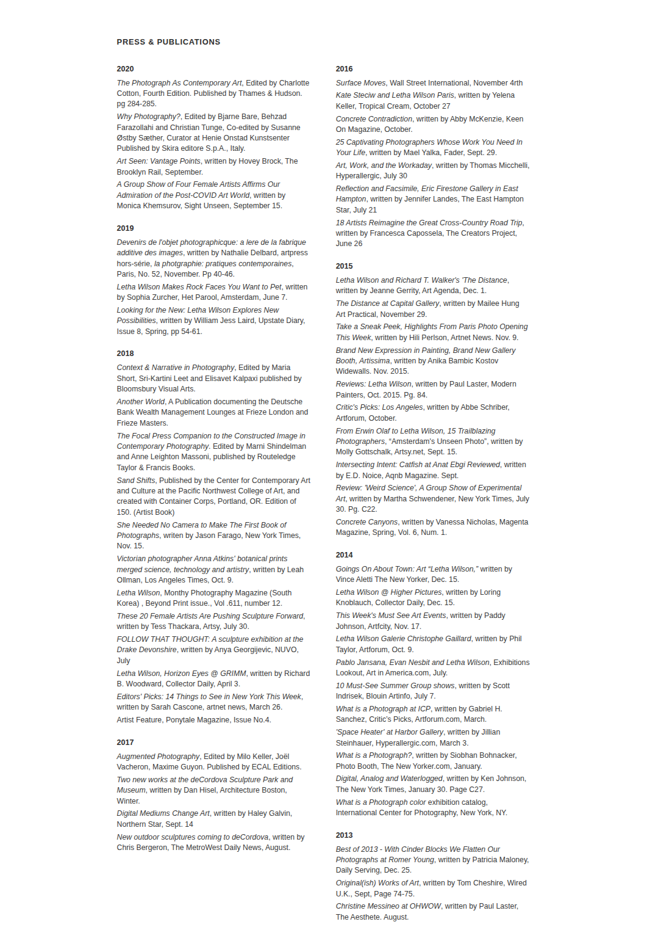PRESS & PUBLICATIONS
2020
The Photograph As Contemporary Art, Edited by Charlotte Cotton, Fourth Edition. Published by Thames & Hudson. pg 284-285.
Why Photography?, Edited by Bjarne Bare, Behzad Farazollahi and Christian Tunge, Co-edited by Susanne Østby Sæther, Curator at Henie Onstad Kunstsenter Published by Skira editore S.p.A., Italy.
Art Seen: Vantage Points, written by Hovey Brock, The Brooklyn Rail, September.
A Group Show of Four Female Artists Affirms Our Admiration of the Post-COVID Art World, written by Monica Khemsurov, Sight Unseen, September 15.
2019
Devenirs de l'objet photographicque: a lere de la fabrique additive des images, written by Nathalie Delbard, artpress hors-série, la photgraphie: pratiques contemporaines, Paris, No. 52, November. Pp 40-46.
Letha Wilson Makes Rock Faces You Want to Pet, written by Sophia Zurcher, Het Parool, Amsterdam, June 7.
Looking for the New: Letha Wilson Explores New Possibilities, written by William Jess Laird, Upstate Diary, Issue 8, Spring, pp 54-61.
2018
Context & Narrative in Photography, Edited by Maria Short, Sri-Kartini Leet and Elisavet Kalpaxi published by Bloomsbury Visual Arts.
Another World, A Publication documenting the Deutsche Bank Wealth Management Lounges at Frieze London and Frieze Masters.
The Focal Press Companion to the Constructed Image in Contemporary Photography. Edited by Marni Shindelman and Anne Leighton Massoni, published by Routeledge Taylor & Francis Books.
Sand Shifts, Published by the Center for Contemporary Art and Culture at the Pacific Northwest College of Art, and created with Container Corps, Portland, OR. Edition of 150. (Artist Book)
She Needed No Camera to Make The First Book of Photographs, writen by Jason Farago, New York Times, Nov. 15.
Victorian photographer Anna Atkins' botanical prints merged science, technology and artistry, written by Leah Ollman, Los Angeles Times, Oct. 9.
Letha Wilson, Monthy Photography Magazine (South Korea) , Beyond Print issue., Vol .611, number 12.
These 20 Female Artists Are Pushing Sculpture Forward, written by Tess Thackara, Artsy, July 30.
FOLLOW THAT THOUGHT: A sculpture exhibition at the Drake Devonshire, written by Anya Georgijevic, NUVO, July
Letha Wilson, Horizon Eyes @ GRIMM, written by Richard B. Woodward, Collector Daily, April 3.
Editors' Picks: 14 Things to See in New York This Week, written by Sarah Cascone, artnet news, March 26.
Artist Feature, Ponytale Magazine, Issue No.4.
2017
Augmented Photography, Edited by Milo Keller, Joël Vacheron, Maxime Guyon. Published by ECAL Editions.
Two new works at the deCordova Sculpture Park and Museum, written by Dan Hisel, Architecture Boston, Winter.
Digital Mediums Change Art, written by Haley Galvin, Northern Star, Sept. 14
New outdoor sculptures coming to deCordova, written by Chris Bergeron, The MetroWest Daily News, August.
2016
Surface Moves, Wall Street International, November 4rth
Kate Steciw and Letha Wilson Paris, written by Yelena Keller, Tropical Cream, October 27
Concrete Contradiction, written by Abby McKenzie, Keen On Magazine, October.
25 Captivating Photographers Whose Work You Need In Your Life, written by Mael Yalka, Fader, Sept. 29.
Art, Work, and the Workaday, written by Thomas Micchelli, Hyperallergic, July 30
Reflection and Facsimile, Eric Firestone Gallery in East Hampton, written by Jennifer Landes, The East Hampton Star, July 21
18 Artists Reimagine the Great Cross-Country Road Trip, written by Francesca Capossela, The Creators Project, June 26
2015
Letha Wilson and Richard T. Walker's 'The Distance, written by Jeanne Gerrity, Art Agenda, Dec. 1.
The Distance at Capital Gallery, written by Mailee Hung Art Practical, November 29.
Take a Sneak Peek, Highlights From Paris Photo Opening This Week, written by Hili Perlson, Artnet News. Nov. 9.
Brand New Expression in Painting, Brand New Gallery Booth, Artissima, written by Anika Bambic Kostov Widewalls. Nov. 2015.
Reviews: Letha Wilson, written by Paul Laster, Modern Painters, Oct. 2015. Pg. 84.
Critic's Picks: Los Angeles, written by Abbe Schriber, Artforum, October.
From Erwin Olaf to Letha Wilson, 15 Trailblazing Photographers, “Amsterdam's Unseen Photo”, written by Molly Gottschalk, Artsy.net, Sept. 15.
Intersecting Intent: Catfish at Anat Ebgi Reviewed, written by E.D. Noice, Aqnb Magazine. Sept.
Review: 'Weird Science', A Group Show of Experimental Art, written by Martha Schwendener, New York Times, July 30. Pg. C22.
Concrete Canyons, written by Vanessa Nicholas, Magenta Magazine, Spring, Vol. 6, Num. 1.
2014
Goings On About Town: Art “Letha Wilson,” written by Vince Aletti The New Yorker, Dec. 15.
Letha Wilson @ Higher Pictures, written by Loring Knoblauch, Collector Daily, Dec. 15.
This Week's Must See Art Events, written by Paddy Johnson, Artfcity, Nov. 17.
Letha Wilson Galerie Christophe Gaillard, written by Phil Taylor, Artforum, Oct. 9.
Pablo Jansana, Evan Nesbit and Letha Wilson, Exhibitions Lookout, Art in America.com, July.
10 Must-See Summer Group shows, written by Scott Indrisek, Blouin Artinfo, July 7.
What is a Photograph at ICP, written by Gabriel H. Sanchez, Critic’s Picks, Artforum.com, March.
'Space Heater' at Harbor Gallery, written by Jillian Steinhauer, Hyperallergic.com, March 3.
What is a Photograph?, written by Siobhan Bohnacker, Photo Booth, The New Yorker.com, January.
Digital, Analog and Waterlogged, written by Ken Johnson, The New York Times, January 30. Page C27.
What is a Photograph color exhibition catalog, International Center for Photography, New York, NY.
2013
Best of 2013 - With Cinder Blocks We Flatten Our Photographs at Romer Young, written by Patricia Maloney, Daily Serving, Dec. 25.
Original(ish) Works of Art, written by Tom Cheshire, Wired U.K., Sept, Page 74-75.
Christine Messineo at OHWOW, written by Paul Laster, The Aesthete. August.